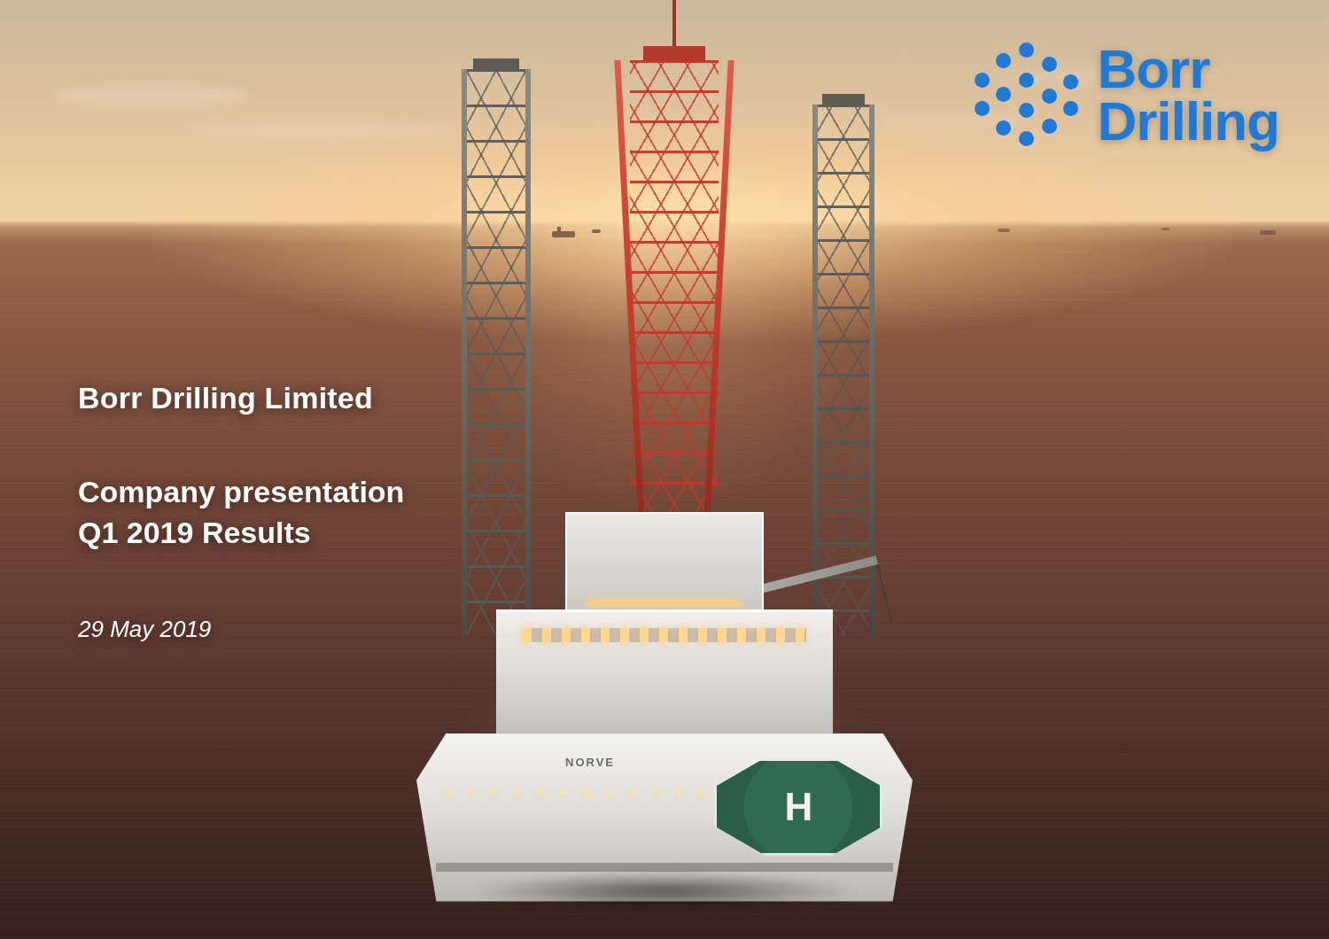NORVE
BorrDrilling
Borr Drilling Limited
Company presentation
Q1 2019 Results
29 May 2019